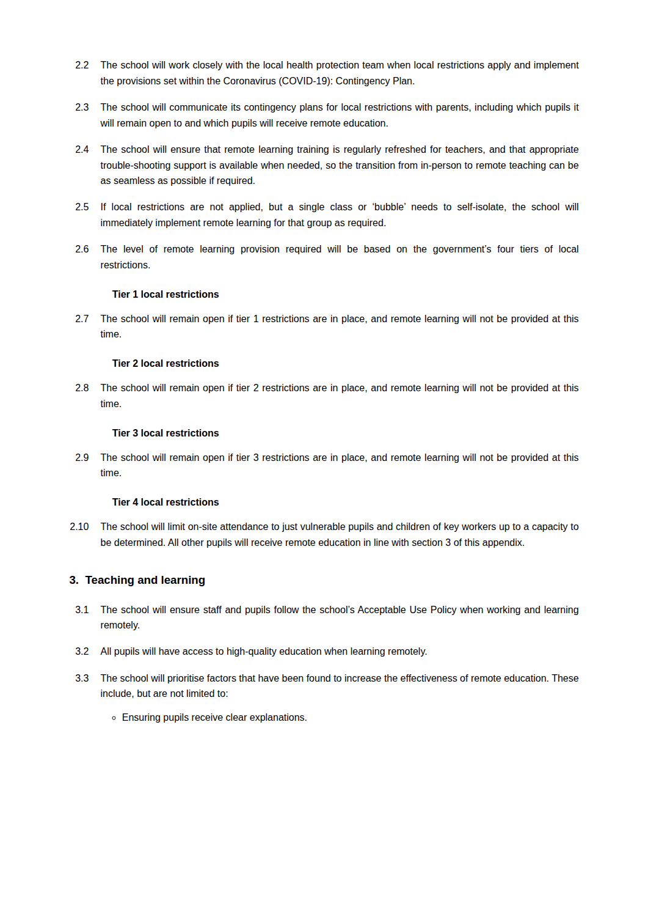2.2 The school will work closely with the local health protection team when local restrictions apply and implement the provisions set within the Coronavirus (COVID-19): Contingency Plan.
2.3 The school will communicate its contingency plans for local restrictions with parents, including which pupils it will remain open to and which pupils will receive remote education.
2.4 The school will ensure that remote learning training is regularly refreshed for teachers, and that appropriate trouble-shooting support is available when needed, so the transition from in-person to remote teaching can be as seamless as possible if required.
2.5 If local restrictions are not applied, but a single class or ‘bubble’ needs to self-isolate, the school will immediately implement remote learning for that group as required.
2.6 The level of remote learning provision required will be based on the government’s four tiers of local restrictions.
Tier 1 local restrictions
2.7 The school will remain open if tier 1 restrictions are in place, and remote learning will not be provided at this time.
Tier 2 local restrictions
2.8 The school will remain open if tier 2 restrictions are in place, and remote learning will not be provided at this time.
Tier 3 local restrictions
2.9 The school will remain open if tier 3 restrictions are in place, and remote learning will not be provided at this time.
Tier 4 local restrictions
2.10 The school will limit on-site attendance to just vulnerable pupils and children of key workers up to a capacity to be determined. All other pupils will receive remote education in line with section 3 of this appendix.
3. Teaching and learning
3.1 The school will ensure staff and pupils follow the school’s Acceptable Use Policy when working and learning remotely.
3.2 All pupils will have access to high-quality education when learning remotely.
3.3 The school will prioritise factors that have been found to increase the effectiveness of remote education. These include, but are not limited to:
Ensuring pupils receive clear explanations.